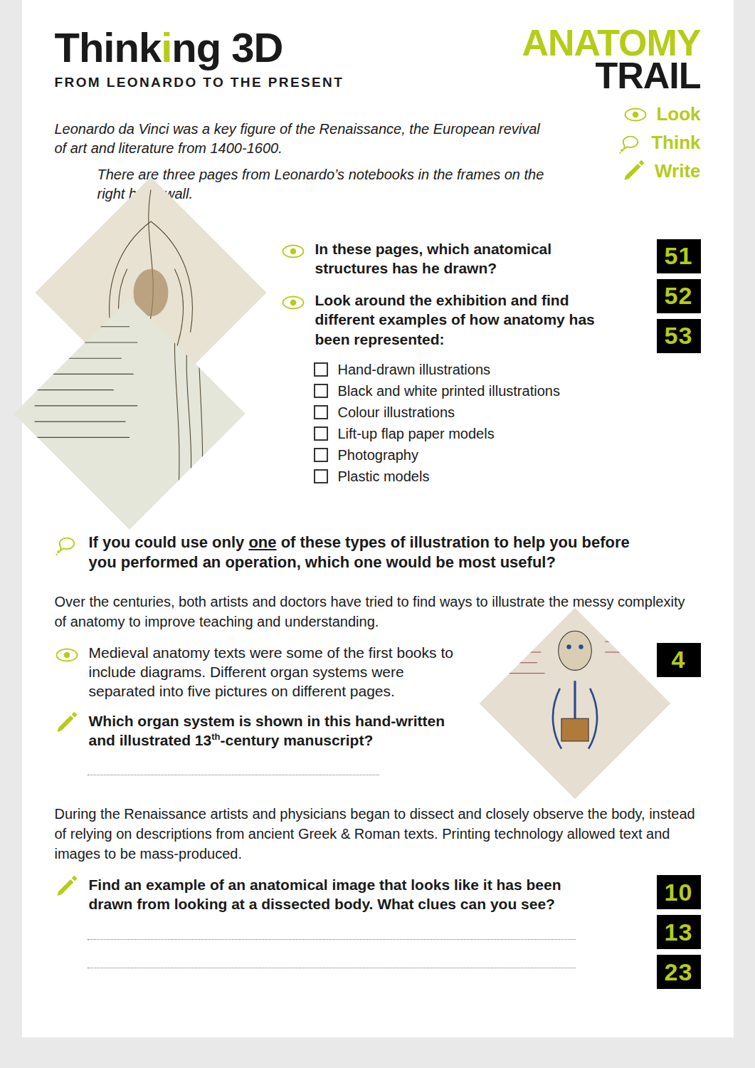Thinking 3D
From Leonardo to the Present
ANATOMY TRAIL
Look
Think
Write
Leonardo da Vinci was a key figure of the Renaissance, the European revival of art and literature from 1400-1600.
There are three pages from Leonardo’s notebooks in the frames on the right hand wall.
In these pages, which anatomical
structures has he drawn?
Look around the exhibition and find
different examples of how anatomy has
been represented:
Hand-drawn illustrations
Black and white printed illustrations
Colour illustrations
Lift-up flap paper models
Photography
Plastic models
51
52
53
If you could use only one of these types of illustration to help you before
you performed an operation, which one would be most useful?
Over the centuries, both artists and doctors have tried to find ways to illustrate the messy complexity of anatomy to improve teaching and understanding.
Medieval anatomy texts were some of the first books to
include diagrams. Different organ systems were
separated into five pictures on different pages.
Which organ system is shown in this hand-written
and illustrated 13th-century manuscript?
4
During the Renaissance artists and physicians began to dissect and closely observe the body, instead of relying on descriptions from ancient Greek & Roman texts. Printing technology allowed text and images to be mass-produced.
Find an example of an anatomical image that looks like it has been
drawn from looking at a dissected body. What clues can you see?
10
13
23